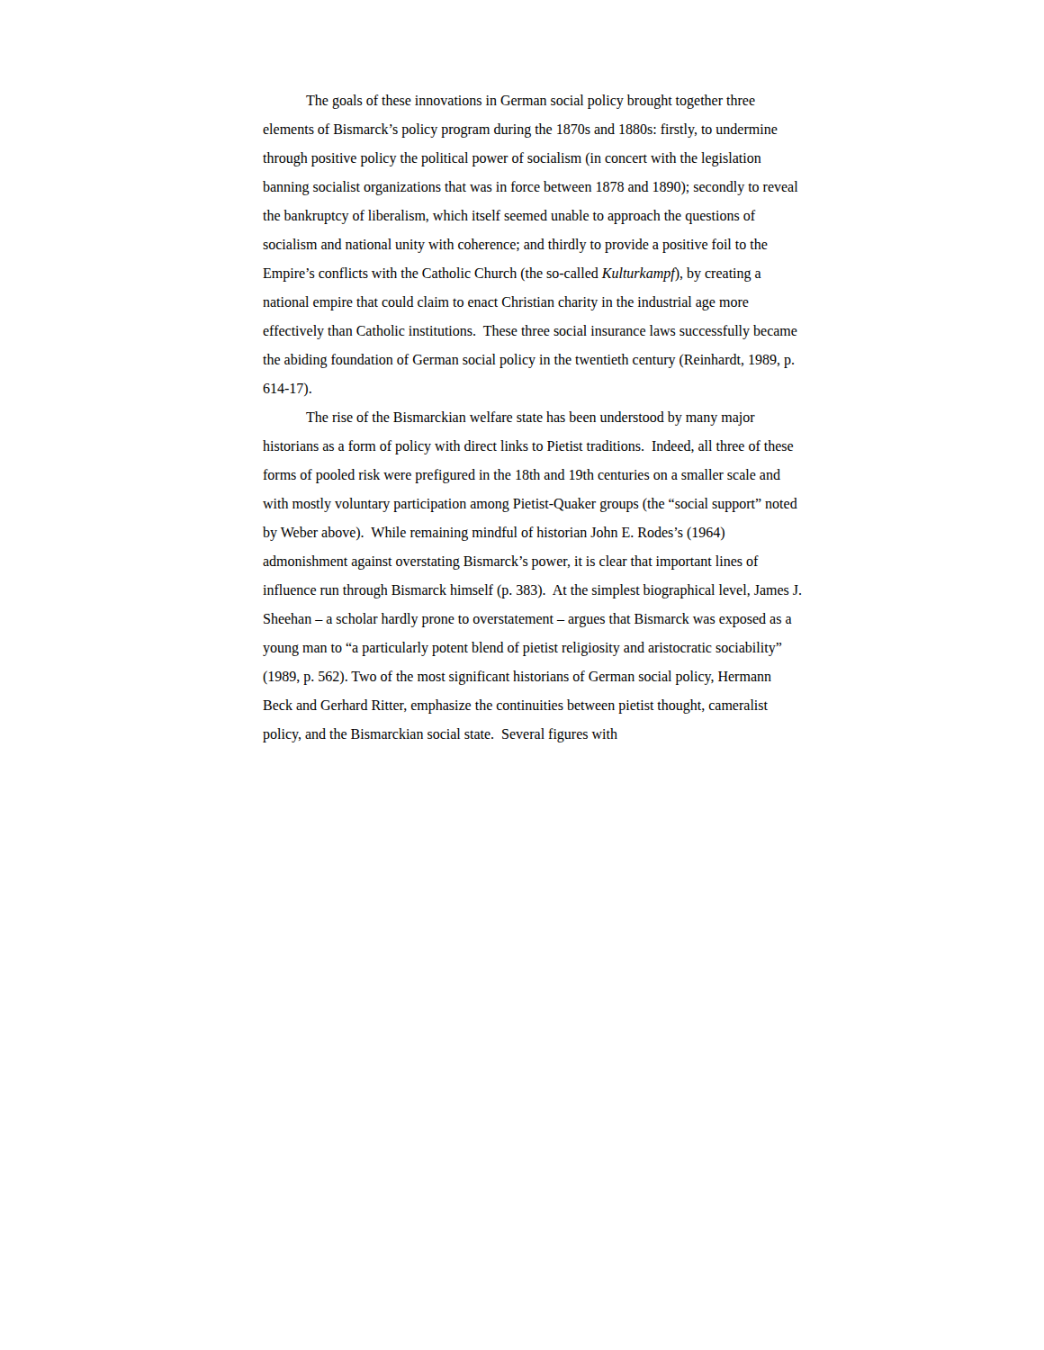The goals of these innovations in German social policy brought together three elements of Bismarck’s policy program during the 1870s and 1880s: firstly, to undermine through positive policy the political power of socialism (in concert with the legislation banning socialist organizations that was in force between 1878 and 1890); secondly to reveal the bankruptcy of liberalism, which itself seemed unable to approach the questions of socialism and national unity with coherence; and thirdly to provide a positive foil to the Empire’s conflicts with the Catholic Church (the so-called Kulturkampf), by creating a national empire that could claim to enact Christian charity in the industrial age more effectively than Catholic institutions. These three social insurance laws successfully became the abiding foundation of German social policy in the twentieth century (Reinhardt, 1989, p. 614-17).
The rise of the Bismarckian welfare state has been understood by many major historians as a form of policy with direct links to Pietist traditions. Indeed, all three of these forms of pooled risk were prefigured in the 18th and 19th centuries on a smaller scale and with mostly voluntary participation among Pietist-Quaker groups (the “social support” noted by Weber above). While remaining mindful of historian John E. Rodes’s (1964) admonishment against overstating Bismarck’s power, it is clear that important lines of influence run through Bismarck himself (p. 383). At the simplest biographical level, James J. Sheehan – a scholar hardly prone to overstatement – argues that Bismarck was exposed as a young man to “a particularly potent blend of pietist religiosity and aristocratic sociability” (1989, p. 562). Two of the most significant historians of German social policy, Hermann Beck and Gerhard Ritter, emphasize the continuities between pietist thought, cameralist policy, and the Bismarckian social state. Several figures with